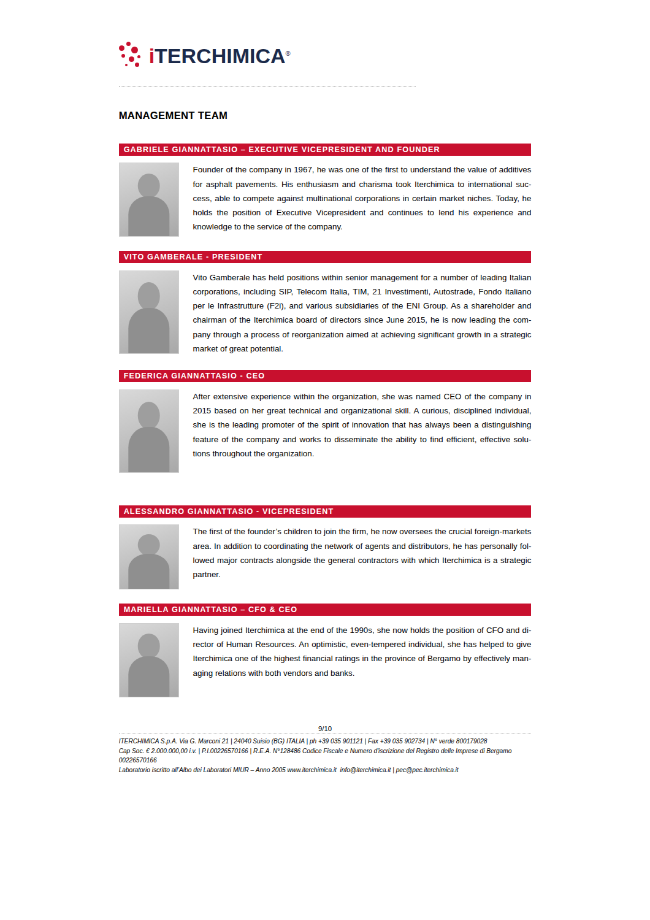i TERCHIMICA®
MANAGEMENT TEAM
GABRIELE GIANNATTASIO – EXECUTIVE VICEPRESIDENT AND FOUNDER
Founder of the company in 1967, he was one of the first to understand the value of additives for asphalt pavements. His enthusiasm and charisma took Iterchimica to international success, able to compete against multinational corporations in certain market niches. Today, he holds the position of Executive Vicepresident and continues to lend his experience and knowledge to the service of the company.
VITO GAMBERALE - PRESIDENT
Vito Gamberale has held positions within senior management for a number of leading Italian corporations, including SIP, Telecom Italia, TIM, 21 Investimenti, Autostrade, Fondo Italiano per le Infrastrutture (F2i), and various subsidiaries of the ENI Group. As a shareholder and chairman of the Iterchimica board of directors since June 2015, he is now leading the company through a process of reorganization aimed at achieving significant growth in a strategic market of great potential.
FEDERICA GIANNATTASIO - CEO
After extensive experience within the organization, she was named CEO of the company in 2015 based on her great technical and organizational skill. A curious, disciplined individual, she is the leading promoter of the spirit of innovation that has always been a distinguishing feature of the company and works to disseminate the ability to find efficient, effective solutions throughout the organization.
ALESSANDRO GIANNATTASIO - VICEPRESIDENT
The first of the founder’s children to join the firm, he now oversees the crucial foreign-markets area. In addition to coordinating the network of agents and distributors, he has personally followed major contracts alongside the general contractors with which Iterchimica is a strategic partner.
MARIELLA GIANNATTASIO – CFO & CEO
Having joined Iterchimica at the end of the 1990s, she now holds the position of CFO and director of Human Resources. An optimistic, even-tempered individual, she has helped to give Iterchimica one of the highest financial ratings in the province of Bergamo by effectively managing relations with both vendors and banks.
9/10
ITERCHIMICA S.p.A. Via G. Marconi 21 | 24040 Suisio (BG) ITALIA | ph +39 035 901121 | Fax +39 035 902734 | N° verde 800179028
Cap Soc. € 2.000.000,00 i.v. | P.I.00226570166 | R.E.A. N°128486 Codice Fiscale e Numero d'iscrizione del Registro delle Imprese di Bergamo 00226570166
Laboratorio iscritto all’Albo dei Laboratori MIUR – Anno 2005 www.iterchimica.it info@iterchimica.it | pec@pec.iterchimica.it